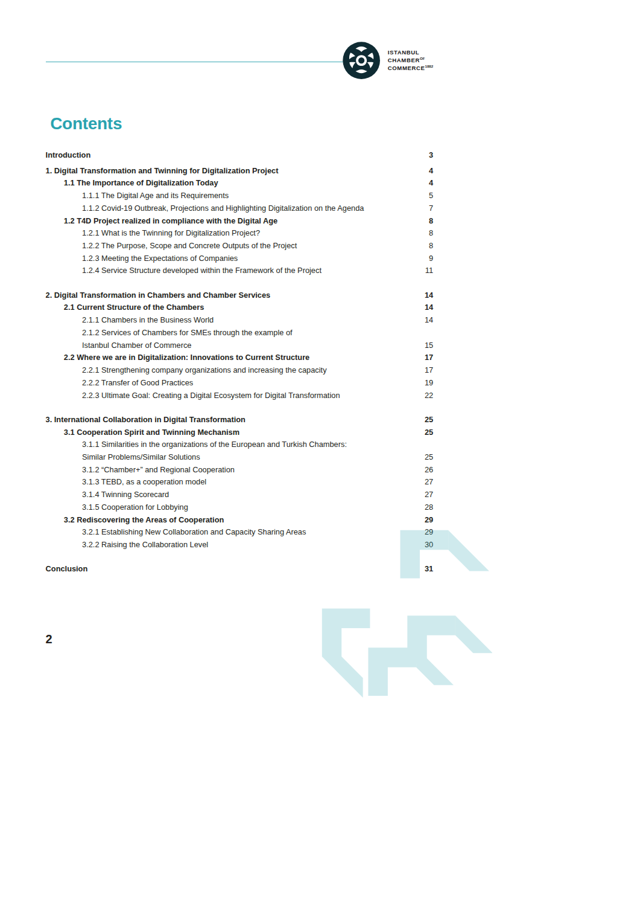Istanbul
Chamberof
Commerce1882
Contents
Introduction 3
1. Digital Transformation and Twinning for Digitalization Project 4
1.1 The Importance of Digitalization Today 4
1.1.1 The Digital Age and its Requirements 5
1.1.2 Covid-19 Outbreak, Projections and Highlighting Digitalization on the Agenda 7
1.2 T4D Project realized in compliance with the Digital Age 8
1.2.1 What is the Twinning for Digitalization Project?8
1.2.2 The Purpose, Scope and Concrete Outputs of the Project 8
1.2.3 Meeting the Expectations of Companies 9
1.2.4 Service Structure developed within the Framework of the Project 11
2. Digital Transformation in Chambers and Chamber Services 14
2.1 Current Structure of the Chambers 14
2.1.1 Chambers in the Business World 14
2.1.2 Services of Chambers for SMEs through the example of
Istanbul Chamber of Commerce 15
2.2 Where we are in Digitalization: Innovations to Current Structure 17
2.2.1 Strengthening company organizations and increasing the capacity 17
2.2.2 Transfer of Good Practices 19
2.2.3 Ultimate Goal: Creating a Digital Ecosystem for Digital Transformation 22
3. International Collaboration in Digital Transformation 25
3.1 Cooperation Spirit and Twinning Mechanism 25
3.1.1 Similarities in the organizations of the European and Turkish Chambers:
Similar Problems/Similar Solutions 25
3.1.2 “Chamber+” and Regional Cooperation 26
3.1.3 TEBD, as a cooperation model 27
3.1.4 Twinning Scorecard 27
3.1.5 Cooperation for Lobbying 28
3.2 Rediscovering the Areas of Cooperation 29
3.2.1 Establishing New Collaboration and Capacity Sharing Areas 29
3.2.2 Raising the Collaboration Level 30
Conclusion 31
2